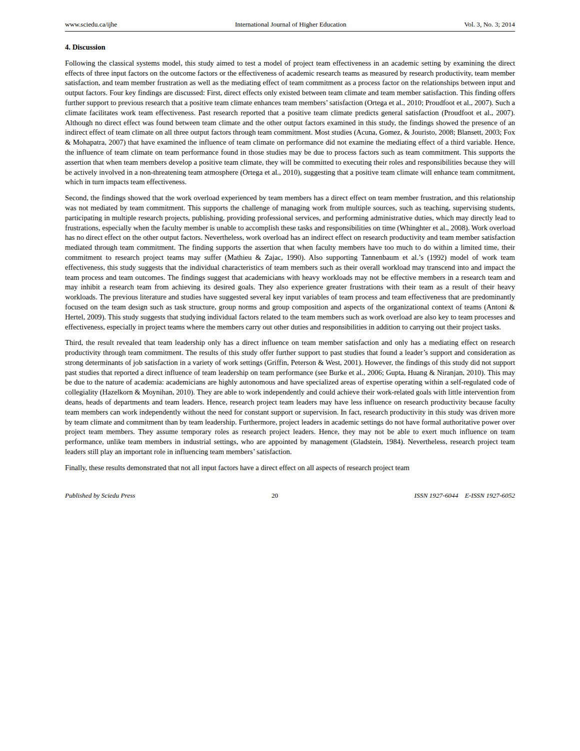www.sciedu.ca/ijhe
International Journal of Higher Education
Vol. 3, No. 3; 2014
4. Discussion
Following the classical systems model, this study aimed to test a model of project team effectiveness in an academic setting by examining the direct effects of three input factors on the outcome factors or the effectiveness of academic research teams as measured by research productivity, team member satisfaction, and team member frustration as well as the mediating effect of team commitment as a process factor on the relationships between input and output factors. Four key findings are discussed: First, direct effects only existed between team climate and team member satisfaction. This finding offers further support to previous research that a positive team climate enhances team members’ satisfaction (Ortega et al., 2010; Proudfoot et al., 2007). Such a climate facilitates work team effectiveness. Past research reported that a positive team climate predicts general satisfaction (Proudfoot et al., 2007). Although no direct effect was found between team climate and the other output factors examined in this study, the findings showed the presence of an indirect effect of team climate on all three output factors through team commitment. Most studies (Acuna, Gomez, & Jouristo, 2008; Blansett, 2003; Fox & Mohapatra, 2007) that have examined the influence of team climate on performance did not examine the mediating effect of a third variable. Hence, the influence of team climate on team performance found in those studies may be due to process factors such as team commitment. This supports the assertion that when team members develop a positive team climate, they will be committed to executing their roles and responsibilities because they will be actively involved in a non-threatening team atmosphere (Ortega et al., 2010), suggesting that a positive team climate will enhance team commitment, which in turn impacts team effectiveness.
Second, the findings showed that the work overload experienced by team members has a direct effect on team member frustration, and this relationship was not mediated by team commitment. This supports the challenge of managing work from multiple sources, such as teaching, supervising students, participating in multiple research projects, publishing, providing professional services, and performing administrative duties, which may directly lead to frustrations, especially when the faculty member is unable to accomplish these tasks and responsibilities on time (Whinghter et al., 2008). Work overload has no direct effect on the other output factors. Nevertheless, work overload has an indirect effect on research productivity and team member satisfaction mediated through team commitment. The finding supports the assertion that when faculty members have too much to do within a limited time, their commitment to research project teams may suffer (Mathieu & Zajac, 1990). Also supporting Tannenbaum et al.’s (1992) model of work team effectiveness, this study suggests that the individual characteristics of team members such as their overall workload may transcend into and impact the team process and team outcomes. The findings suggest that academicians with heavy workloads may not be effective members in a research team and may inhibit a research team from achieving its desired goals. They also experience greater frustrations with their team as a result of their heavy workloads. The previous literature and studies have suggested several key input variables of team process and team effectiveness that are predominantly focused on the team design such as task structure, group norms and group composition and aspects of the organizational context of teams (Antoni & Hertel, 2009). This study suggests that studying individual factors related to the team members such as work overload are also key to team processes and effectiveness, especially in project teams where the members carry out other duties and responsibilities in addition to carrying out their project tasks.
Third, the result revealed that team leadership only has a direct influence on team member satisfaction and only has a mediating effect on research productivity through team commitment. The results of this study offer further support to past studies that found a leader’s support and consideration as strong determinants of job satisfaction in a variety of work settings (Griffin, Peterson & West, 2001). However, the findings of this study did not support past studies that reported a direct influence of team leadership on team performance (see Burke et al., 2006; Gupta, Huang & Niranjan, 2010). This may be due to the nature of academia: academicians are highly autonomous and have specialized areas of expertise operating within a self-regulated code of collegiality (Hazelkorn & Moynihan, 2010). They are able to work independently and could achieve their work-related goals with little intervention from deans, heads of departments and team leaders. Hence, research project team leaders may have less influence on research productivity because faculty team members can work independently without the need for constant support or supervision. In fact, research productivity in this study was driven more by team climate and commitment than by team leadership. Furthermore, project leaders in academic settings do not have formal authoritative power over project team members. They assume temporary roles as research project leaders. Hence, they may not be able to exert much influence on team performance, unlike team members in industrial settings, who are appointed by management (Gladstein, 1984). Nevertheless, research project team leaders still play an important role in influencing team members’ satisfaction.
Finally, these results demonstrated that not all input factors have a direct effect on all aspects of research project team
Published by Sciedu Press
20
ISSN 1927-6044 E-ISSN 1927-6052